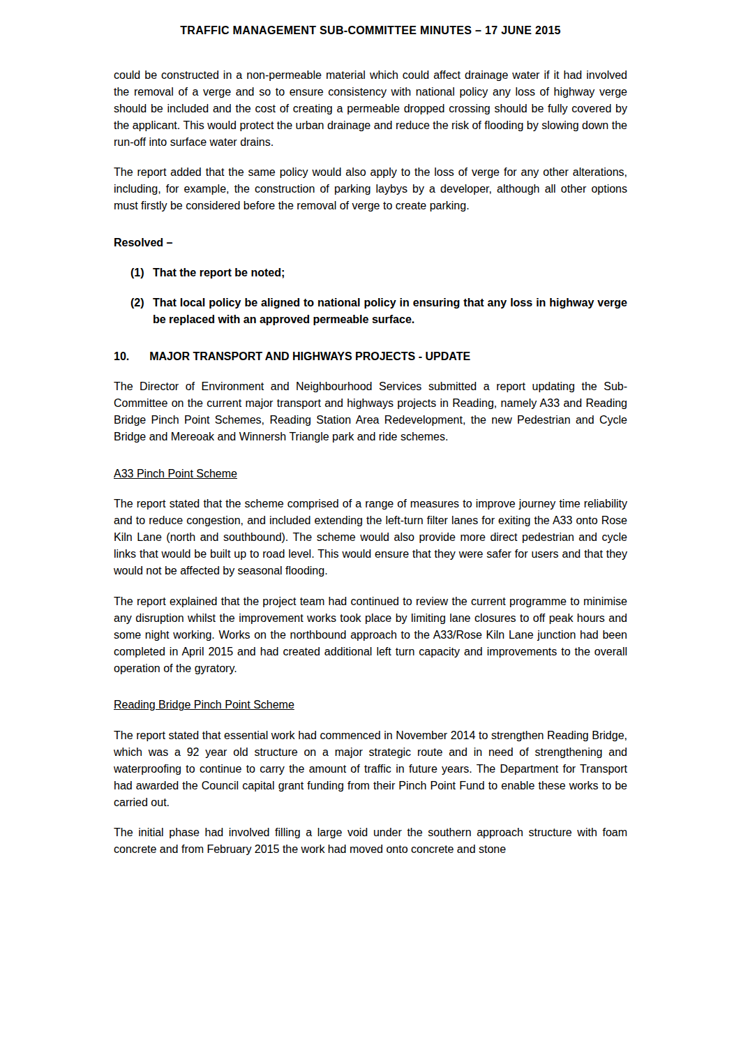TRAFFIC MANAGEMENT SUB-COMMITTEE MINUTES – 17 JUNE 2015
could be constructed in a non-permeable material which could affect drainage water if it had involved the removal of a verge and so to ensure consistency with national policy any loss of highway verge should be included and the cost of creating a permeable dropped crossing should be fully covered by the applicant. This would protect the urban drainage and reduce the risk of flooding by slowing down the run-off into surface water drains.
The report added that the same policy would also apply to the loss of verge for any other alterations, including, for example, the construction of parking laybys by a developer, although all other options must firstly be considered before the removal of verge to create parking.
Resolved –
(1) That the report be noted;
(2) That local policy be aligned to national policy in ensuring that any loss in highway verge be replaced with an approved permeable surface.
10. MAJOR TRANSPORT AND HIGHWAYS PROJECTS - UPDATE
The Director of Environment and Neighbourhood Services submitted a report updating the Sub-Committee on the current major transport and highways projects in Reading, namely A33 and Reading Bridge Pinch Point Schemes, Reading Station Area Redevelopment, the new Pedestrian and Cycle Bridge and Mereoak and Winnersh Triangle park and ride schemes.
A33 Pinch Point Scheme
The report stated that the scheme comprised of a range of measures to improve journey time reliability and to reduce congestion, and included extending the left-turn filter lanes for exiting the A33 onto Rose Kiln Lane (north and southbound). The scheme would also provide more direct pedestrian and cycle links that would be built up to road level. This would ensure that they were safer for users and that they would not be affected by seasonal flooding.
The report explained that the project team had continued to review the current programme to minimise any disruption whilst the improvement works took place by limiting lane closures to off peak hours and some night working. Works on the northbound approach to the A33/Rose Kiln Lane junction had been completed in April 2015 and had created additional left turn capacity and improvements to the overall operation of the gyratory.
Reading Bridge Pinch Point Scheme
The report stated that essential work had commenced in November 2014 to strengthen Reading Bridge, which was a 92 year old structure on a major strategic route and in need of strengthening and waterproofing to continue to carry the amount of traffic in future years. The Department for Transport had awarded the Council capital grant funding from their Pinch Point Fund to enable these works to be carried out.
The initial phase had involved filling a large void under the southern approach structure with foam concrete and from February 2015 the work had moved onto concrete and stone